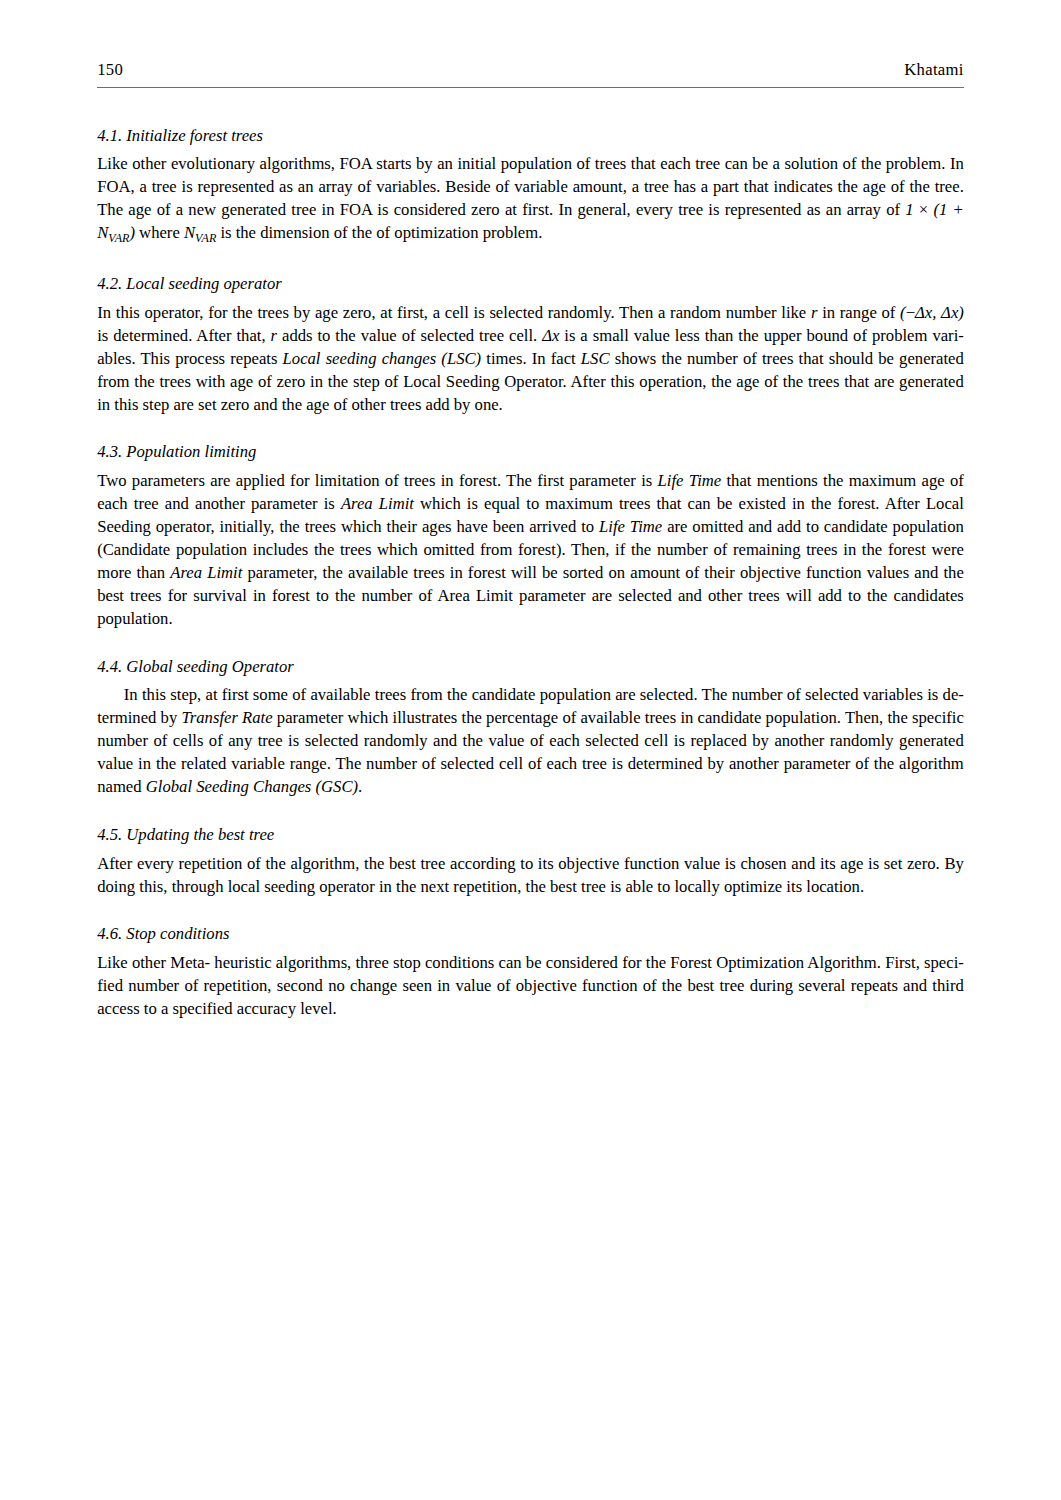150 Khatami
4.1. Initialize forest trees
Like other evolutionary algorithms, FOA starts by an initial population of trees that each tree can be a solution of the problem. In FOA, a tree is represented as an array of variables. Beside of variable amount, a tree has a part that indicates the age of the tree. The age of a new generated tree in FOA is considered zero at first. In general, every tree is represented as an array of 1 × (1 + NVAR) where NVAR is the dimension of the of optimization problem.
4.2. Local seeding operator
In this operator, for the trees by age zero, at first, a cell is selected randomly. Then a random number like r in range of (−Δx, Δx) is determined. After that, r adds to the value of selected tree cell. Δx is a small value less than the upper bound of problem variables. This process repeats Local seeding changes (LSC) times. In fact LSC shows the number of trees that should be generated from the trees with age of zero in the step of Local Seeding Operator. After this operation, the age of the trees that are generated in this step are set zero and the age of other trees add by one.
4.3. Population limiting
Two parameters are applied for limitation of trees in forest. The first parameter is Life Time that mentions the maximum age of each tree and another parameter is Area Limit which is equal to maximum trees that can be existed in the forest. After Local Seeding operator, initially, the trees which their ages have been arrived to Life Time are omitted and add to candidate population (Candidate population includes the trees which omitted from forest). Then, if the number of remaining trees in the forest were more than Area Limit parameter, the available trees in forest will be sorted on amount of their objective function values and the best trees for survival in forest to the number of Area Limit parameter are selected and other trees will add to the candidates population.
4.4. Global seeding Operator
In this step, at first some of available trees from the candidate population are selected. The number of selected variables is determined by Transfer Rate parameter which illustrates the percentage of available trees in candidate population. Then, the specific number of cells of any tree is selected randomly and the value of each selected cell is replaced by another randomly generated value in the related variable range. The number of selected cell of each tree is determined by another parameter of the algorithm named Global Seeding Changes (GSC).
4.5. Updating the best tree
After every repetition of the algorithm, the best tree according to its objective function value is chosen and its age is set zero. By doing this, through local seeding operator in the next repetition, the best tree is able to locally optimize its location.
4.6. Stop conditions
Like other Meta- heuristic algorithms, three stop conditions can be considered for the Forest Optimization Algorithm. First, specified number of repetition, second no change seen in value of objective function of the best tree during several repeats and third access to a specified accuracy level.